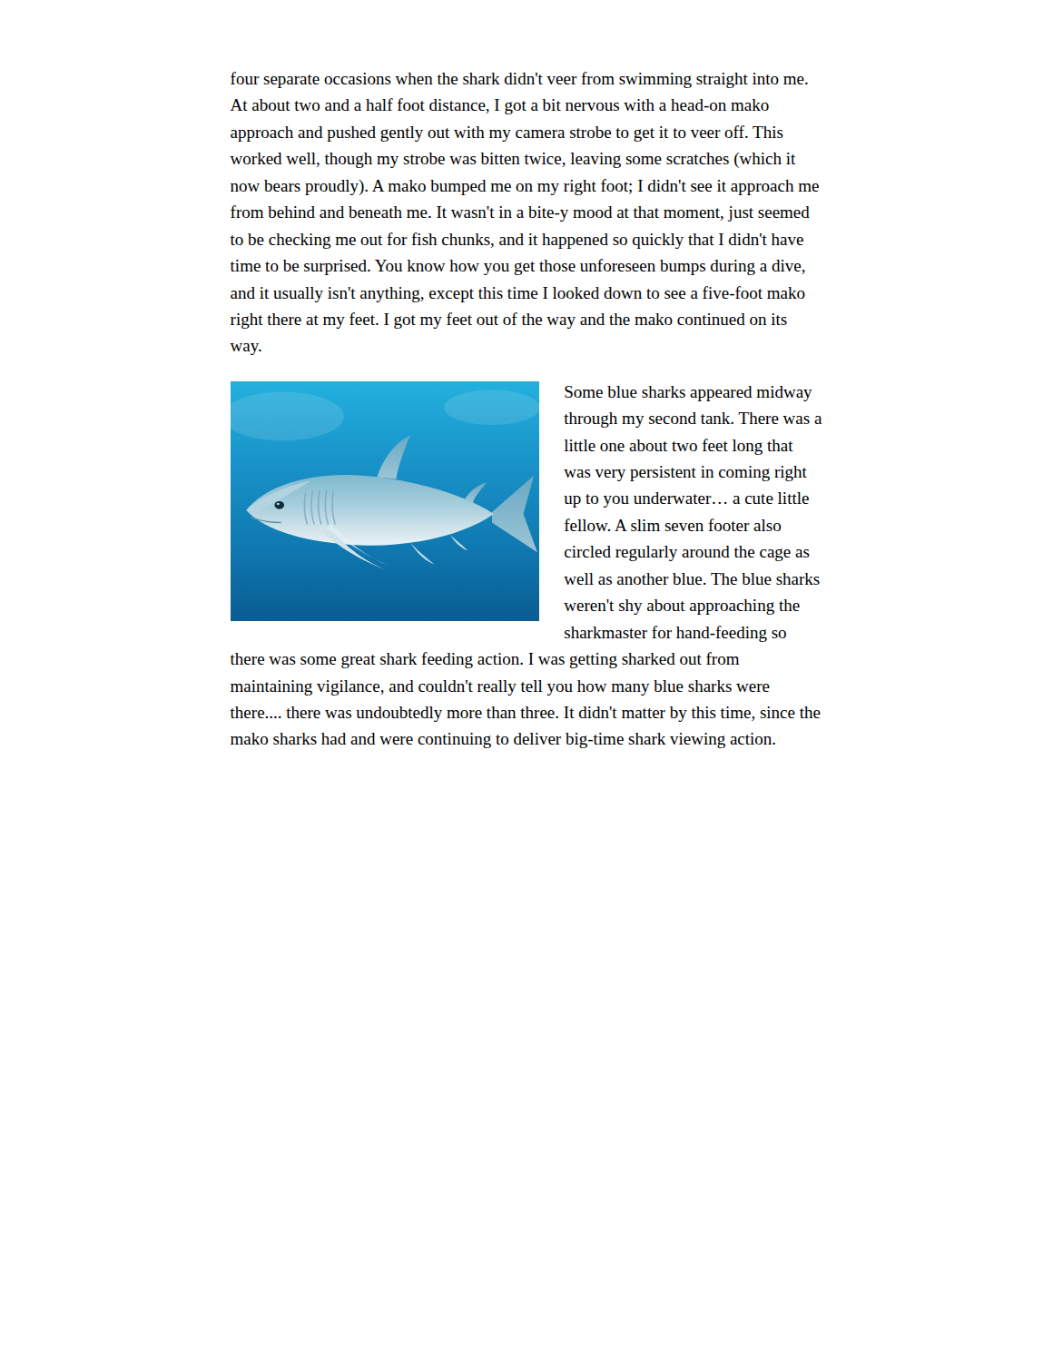four separate occasions when the shark didn't veer from swimming straight into me. At about two and a half foot distance, I got a bit nervous with a head-on mako approach and pushed gently out with my camera strobe to get it to veer off. This worked well, though my strobe was bitten twice, leaving some scratches (which it now bears proudly). A mako bumped me on my right foot; I didn't see it approach me from behind and beneath me. It wasn't in a bite-y mood at that moment, just seemed to be checking me out for fish chunks, and it happened so quickly that I didn't have time to be surprised. You know how you get those unforeseen bumps during a dive, and it usually isn't anything, except this time I looked down to see a five-foot mako right there at my feet. I got my feet out of the way and the mako continued on its way.
Some blue sharks appeared midway through my second tank. There was a little one about two feet long that was very persistent in coming right up to you underwater… a cute little fellow. A slim seven footer also circled regularly around the cage as well as another blue. The blue sharks weren't shy about approaching the sharkmaster for hand-feeding so there was some great shark feeding action. I was getting sharked out from maintaining vigilance, and couldn't really tell you how many blue sharks were there.... there was undoubtedly more than three. It didn't matter by this time, since the mako sharks had and were continuing to deliver big-time shark viewing action.